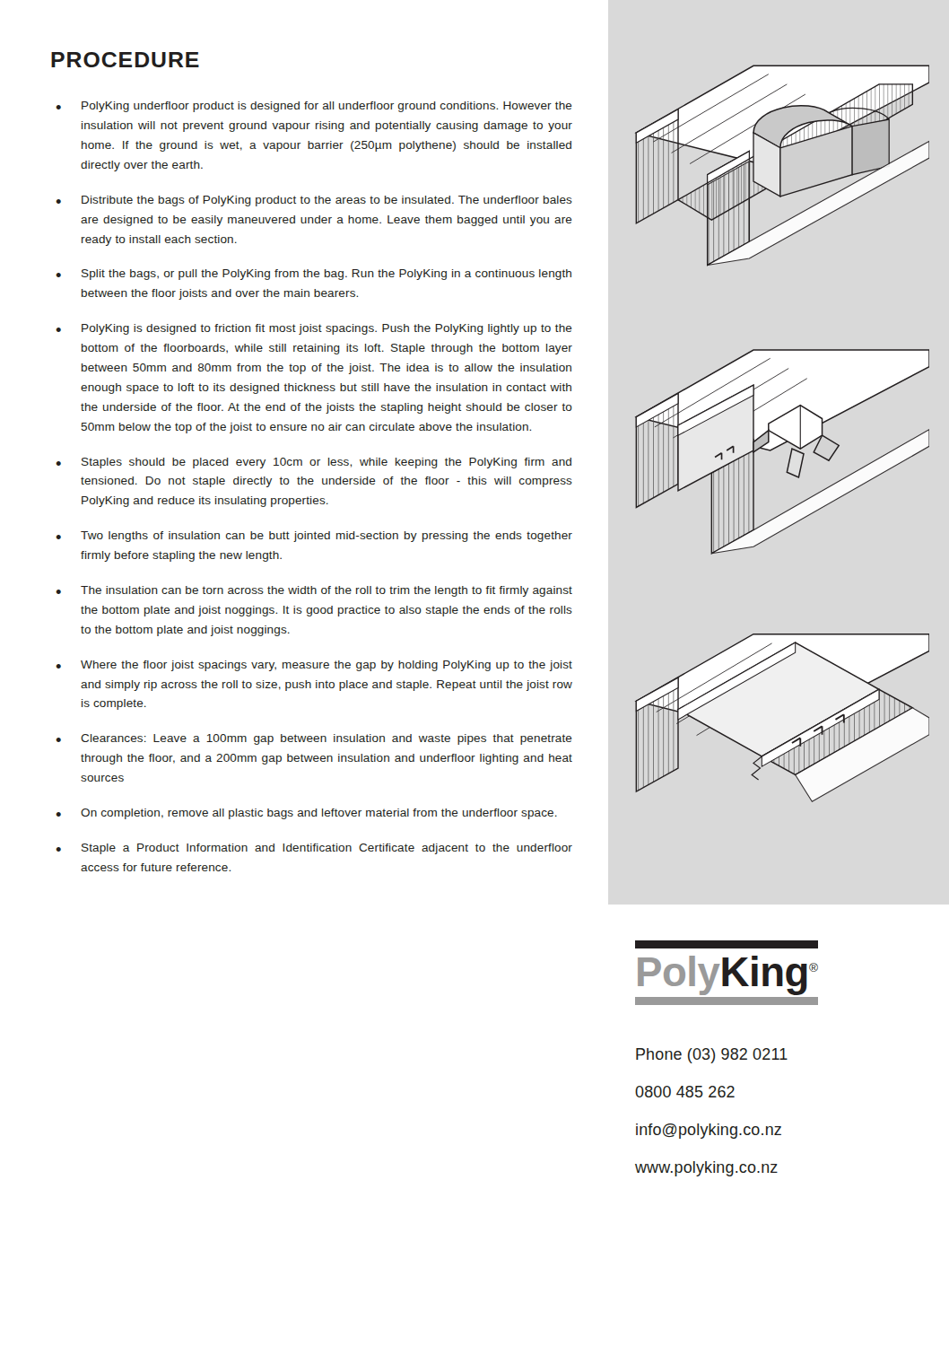PROCEDURE
PolyKing underfloor product is designed for all underfloor ground conditions. However the insulation will not prevent ground vapour rising and potentially causing damage to your home. If the ground is wet, a vapour barrier (250µm polythene) should be installed directly over the earth.
Distribute the bags of PolyKing product to the areas to be insulated. The underfloor bales are designed to be easily maneuvered under a home. Leave them bagged until you are ready to install each section.
Split the bags, or pull the PolyKing from the bag. Run the PolyKing in a continuous length between the floor joists and over the main bearers.
PolyKing is designed to friction fit most joist spacings. Push the PolyKing lightly up to the bottom of the floorboards, while still retaining its loft. Staple through the bottom layer between 50mm and 80mm from the top of the joist. The idea is to allow the insulation enough space to loft to its designed thickness but still have the insulation in contact with the underside of the floor. At the end of the joists the stapling height should be closer to 50mm below the top of the joist to ensure no air can circulate above the insulation.
Staples should be placed every 10cm or less, while keeping the PolyKing firm and tensioned. Do not staple directly to the underside of the floor - this will compress PolyKing and reduce its insulating properties.
Two lengths of insulation can be butt jointed mid-section by pressing the ends together firmly before stapling the new length.
The insulation can be torn across the width of the roll to trim the length to fit firmly against the bottom plate and joist noggings. It is good practice to also staple the ends of the rolls to the bottom plate and joist noggings.
Where the floor joist spacings vary, measure the gap by holding PolyKing up to the joist and simply rip across the roll to size, push into place and staple. Repeat until the joist row is complete.
Clearances: Leave a 100mm gap between insulation and waste pipes that penetrate through the floor, and a 200mm gap between insulation and underfloor lighting and heat sources
On completion, remove all plastic bags and leftover material from the underfloor space.
Staple a Product Information and Identification Certificate adjacent to the underfloor access for future reference.
Poly King®
Phone (03) 982 0211
0800 485 262
info@polyking.co.nz
www.polyking.co.nz